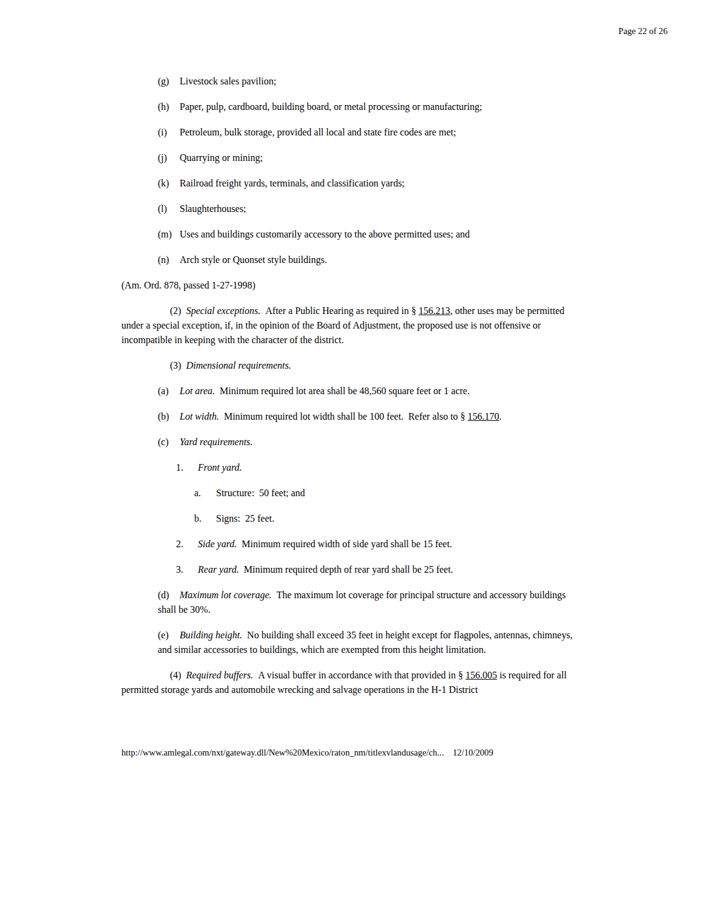Page 22 of 26
(g) Livestock sales pavilion;
(h) Paper, pulp, cardboard, building board, or metal processing or manufacturing;
(i) Petroleum, bulk storage, provided all local and state fire codes are met;
(j) Quarrying or mining;
(k) Railroad freight yards, terminals, and classification yards;
(l) Slaughterhouses;
(m) Uses and buildings customarily accessory to the above permitted uses; and
(n) Arch style or Quonset style buildings.
(Am. Ord. 878, passed 1-27-1998)
(2) Special exceptions. After a Public Hearing as required in § 156.213, other uses may be permitted under a special exception, if, in the opinion of the Board of Adjustment, the proposed use is not offensive or incompatible in keeping with the character of the district.
(3) Dimensional requirements.
(a) Lot area. Minimum required lot area shall be 48,560 square feet or 1 acre.
(b) Lot width. Minimum required lot width shall be 100 feet. Refer also to § 156.170.
(c) Yard requirements.
1. Front yard.
a. Structure: 50 feet; and
b. Signs: 25 feet.
2. Side yard. Minimum required width of side yard shall be 15 feet.
3. Rear yard. Minimum required depth of rear yard shall be 25 feet.
(d) Maximum lot coverage. The maximum lot coverage for principal structure and accessory buildings shall be 30%.
(e) Building height. No building shall exceed 35 feet in height except for flagpoles, antennas, chimneys, and similar accessories to buildings, which are exempted from this height limitation.
(4) Required buffers. A visual buffer in accordance with that provided in § 156.005 is required for all permitted storage yards and automobile wrecking and salvage operations in the H-1 District
http://www.amlegal.com/nxt/gateway.dll/New%20Mexico/raton_nm/titlexvlandusage/ch... 12/10/2009